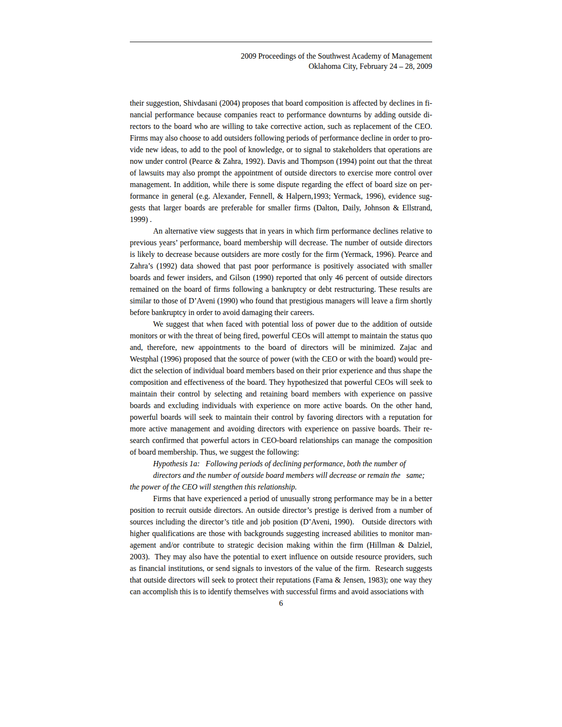2009 Proceedings of the Southwest Academy of Management
Oklahoma City, February 24 – 28, 2009
their suggestion, Shivdasani (2004) proposes that board composition is affected by declines in financial performance because companies react to performance downturns by adding outside directors to the board who are willing to take corrective action, such as replacement of the CEO. Firms may also choose to add outsiders following periods of performance decline in order to provide new ideas, to add to the pool of knowledge, or to signal to stakeholders that operations are now under control (Pearce & Zahra, 1992). Davis and Thompson (1994) point out that the threat of lawsuits may also prompt the appointment of outside directors to exercise more control over management. In addition, while there is some dispute regarding the effect of board size on performance in general (e.g. Alexander, Fennell, & Halpern,1993; Yermack, 1996), evidence suggests that larger boards are preferable for smaller firms (Dalton, Daily, Johnson & Ellstrand, 1999) .
An alternative view suggests that in years in which firm performance declines relative to previous years’ performance, board membership will decrease. The number of outside directors is likely to decrease because outsiders are more costly for the firm (Yermack, 1996). Pearce and Zahra’s (1992) data showed that past poor performance is positively associated with smaller boards and fewer insiders, and Gilson (1990) reported that only 46 percent of outside directors remained on the board of firms following a bankruptcy or debt restructuring. These results are similar to those of D’Aveni (1990) who found that prestigious managers will leave a firm shortly before bankruptcy in order to avoid damaging their careers.
We suggest that when faced with potential loss of power due to the addition of outside monitors or with the threat of being fired, powerful CEOs will attempt to maintain the status quo and, therefore, new appointments to the board of directors will be minimized. Zajac and Westphal (1996) proposed that the source of power (with the CEO or with the board) would predict the selection of individual board members based on their prior experience and thus shape the composition and effectiveness of the board. They hypothesized that powerful CEOs will seek to maintain their control by selecting and retaining board members with experience on passive boards and excluding individuals with experience on more active boards. On the other hand, powerful boards will seek to maintain their control by favoring directors with a reputation for more active management and avoiding directors with experience on passive boards. Their research confirmed that powerful actors in CEO-board relationships can manage the composition of board membership. Thus, we suggest the following:
Hypothesis 1a: Following periods of declining performance, both the number of directors and the number of outside board members will decrease or remain the same; the power of the CEO will stengthen this relationship.
Firms that have experienced a period of unusually strong performance may be in a better position to recruit outside directors. An outside director’s prestige is derived from a number of sources including the director’s title and job position (D’Aveni, 1990). Outside directors with higher qualifications are those with backgrounds suggesting increased abilities to monitor management and/or contribute to strategic decision making within the firm (Hillman & Dalziel, 2003). They may also have the potential to exert influence on outside resource providers, such as financial institutions, or send signals to investors of the value of the firm. Research suggests that outside directors will seek to protect their reputations (Fama & Jensen, 1983); one way they can accomplish this is to identify themselves with successful firms and avoid associations with
6